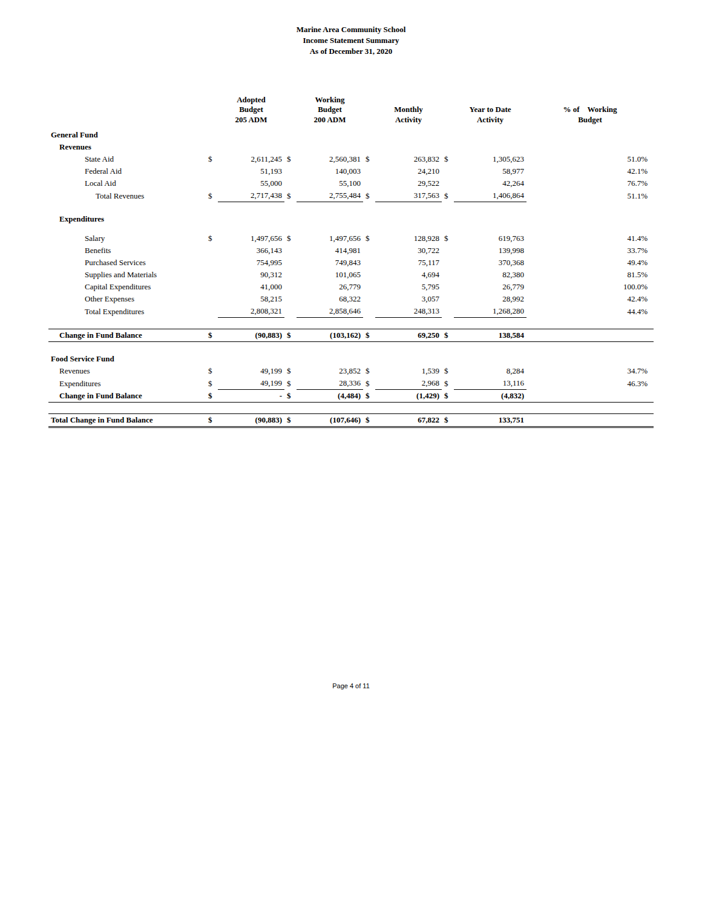Marine Area Community School
Income Statement Summary
As of December 31, 2020
| | | Adopted Budget 205 ADM | | Working Budget 200 ADM | | Monthly Activity | | Year to Date Activity | % of Working Budget |
| General Fund | |
| Revenues | |
| State Aid | $ | 2,611,245 | $ | 2,560,381 | $ | 263,832 | $ | 1,305,623 | 51.0% |
| Federal Aid | | 51,193 | | 140,003 | | 24,210 | | 58,977 | 42.1% |
| Local Aid | | 55,000 | | 55,100 | | 29,522 | | 42,264 | 76.7% |
| Total Revenues | $ | 2,717,438 | $ | 2,755,484 | $ | 317,563 | $ | 1,406,864 | 51.1% |
| Expenditures | |
| Salary | $ | 1,497,656 | $ | 1,497,656 | $ | 128,928 | $ | 619,763 | 41.4% |
| Benefits | | 366,143 | | 414,981 | | 30,722 | | 139,998 | 33.7% |
| Purchased Services | | 754,995 | | 749,843 | | 75,117 | | 370,368 | 49.4% |
| Supplies and Materials | | 90,312 | | 101,065 | | 4,694 | | 82,380 | 81.5% |
| Capital Expenditures | | 41,000 | | 26,779 | | 5,795 | | 26,779 | 100.0% |
| Other Expenses | | 58,215 | | 68,322 | | 3,057 | | 28,992 | 42.4% |
| Total Expenditures | | 2,808,321 | | 2,858,646 | | 248,313 | | 1,268,280 | 44.4% |
| Change in Fund Balance | $ | (90,883) | $ | (103,162) | $ | 69,250 | $ | 138,584 | |
| Food Service Fund | |
| Revenues | $ | 49,199 | $ | 23,852 | $ | 1,539 | $ | 8,284 | 34.7% |
| Expenditures | $ | 49,199 | $ | 28,336 | $ | 2,968 | $ | 13,116 | 46.3% |
| Change in Fund Balance | $ | - | $ | (4,484) | $ | (1,429) | $ | (4,832) | |
| Total Change in Fund Balance | $ | (90,883) | $ | (107,646) | $ | 67,822 | $ | 133,751 | |
Page 4 of 11